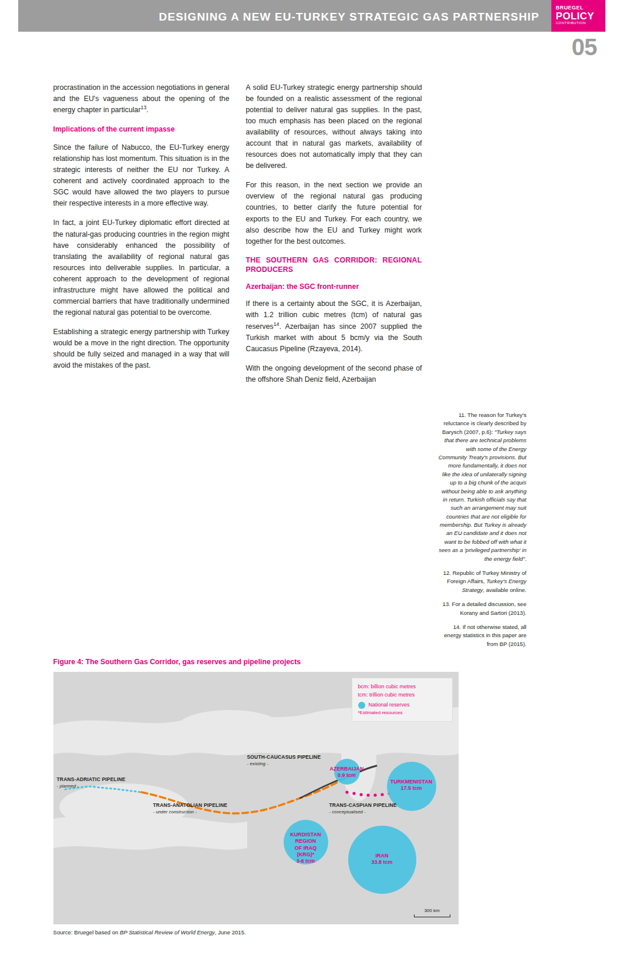Designing a new EU-Turkey strategic gas partnership
BRUEGEL
POLICY
CONTRIBUTION
05
procrastination in the accession negotiations in general and the EU's vagueness about the opening of the energy chapter in particular13.
Implications of the current impasse
Since the failure of Nabucco, the EU-Turkey energy relationship has lost momentum. This situation is in the strategic interests of neither the EU nor Turkey. A coherent and actively coordinated approach to the SGC would have allowed the two players to pursue their respective interests in a more effective way.
In fact, a joint EU-Turkey diplomatic effort directed at the natural-gas producing countries in the region might have considerably enhanced the possibility of translating the availability of regional natural gas resources into deliverable supplies. In particular, a coherent approach to the development of regional infrastructure might have allowed the political and commercial barriers that have traditionally undermined the regional natural gas potential to be overcome.
Establishing a strategic energy partnership with Turkey would be a move in the right direction. The opportunity should be fully seized and managed in a way that will avoid the mistakes of the past.
A solid EU-Turkey strategic energy partnership should be founded on a realistic assessment of the regional potential to deliver natural gas supplies. In the past, too much emphasis has been placed on the regional availability of resources, without always taking into account that in natural gas markets, availability of resources does not automatically imply that they can be delivered.
For this reason, in the next section we provide an overview of the regional natural gas producing countries, to better clarify the future potential for exports to the EU and Turkey. For each country, we also describe how the EU and Turkey might work together for the best outcomes.
The Southern Gas Corridor: regional producers
Azerbaijan: the SGC front-runner
If there is a certainty about the SGC, it is Azerbaijan, with 1.2 trillion cubic metres (tcm) of natural gas reserves14. Azerbaijan has since 2007 supplied the Turkish market with about 5 bcm/y via the South Caucasus Pipeline (Rzayeva, 2014).
With the ongoing development of the second phase of the offshore Shah Deniz field, Azerbaijan
11. The reason for Turkey's reluctance is clearly described by Barysch (2007, p.6): "Turkey says that there are technical problems with some of the Energy Community Treaty's provisions. But more fundamentally, it does not like the idea of unilaterally signing up to a big chunk of the acquis without being able to ask anything in return. Turkish officials say that such an arrangement may suit countries that are not eligible for membership. But Turkey is already an EU candidate and it does not want to be fobbed off with what it sees as a 'privileged partnership' in the energy field".
12. Republic of Turkey Ministry of Foreign Affairs, Turkey's Energy Strategy, available online.
13. For a detailed discussion, see Korany and Sartori (2013).
14. If not otherwise stated, all energy statistics in this paper are from BP (2015).
Figure 4: The Southern Gas Corridor, gas reserves and pipeline projects
bcm: billion cubic metres
tcm: trillion cubic metres
National reserves
*Estimated resources
TRANS-ADRIATIC PIPELINE
- planned -
TRANS-ANATOLIAN PIPELINE
- under construction -
SOUTH-CAUCASUS PIPELINE
- existing -
TRANS-CASPIAN PIPELINE
- conceptualised -
AZERBAIJAN
0.9 tcm
TURKMENISTAN
17.5 tcm
KURDISTAN
REGION
OF IRAQ (KRG)*
3-6 tcm
IRAN
33.8 tcm
300 km
Source: Bruegel based on BP Statistical Review of World Energy, June 2015.